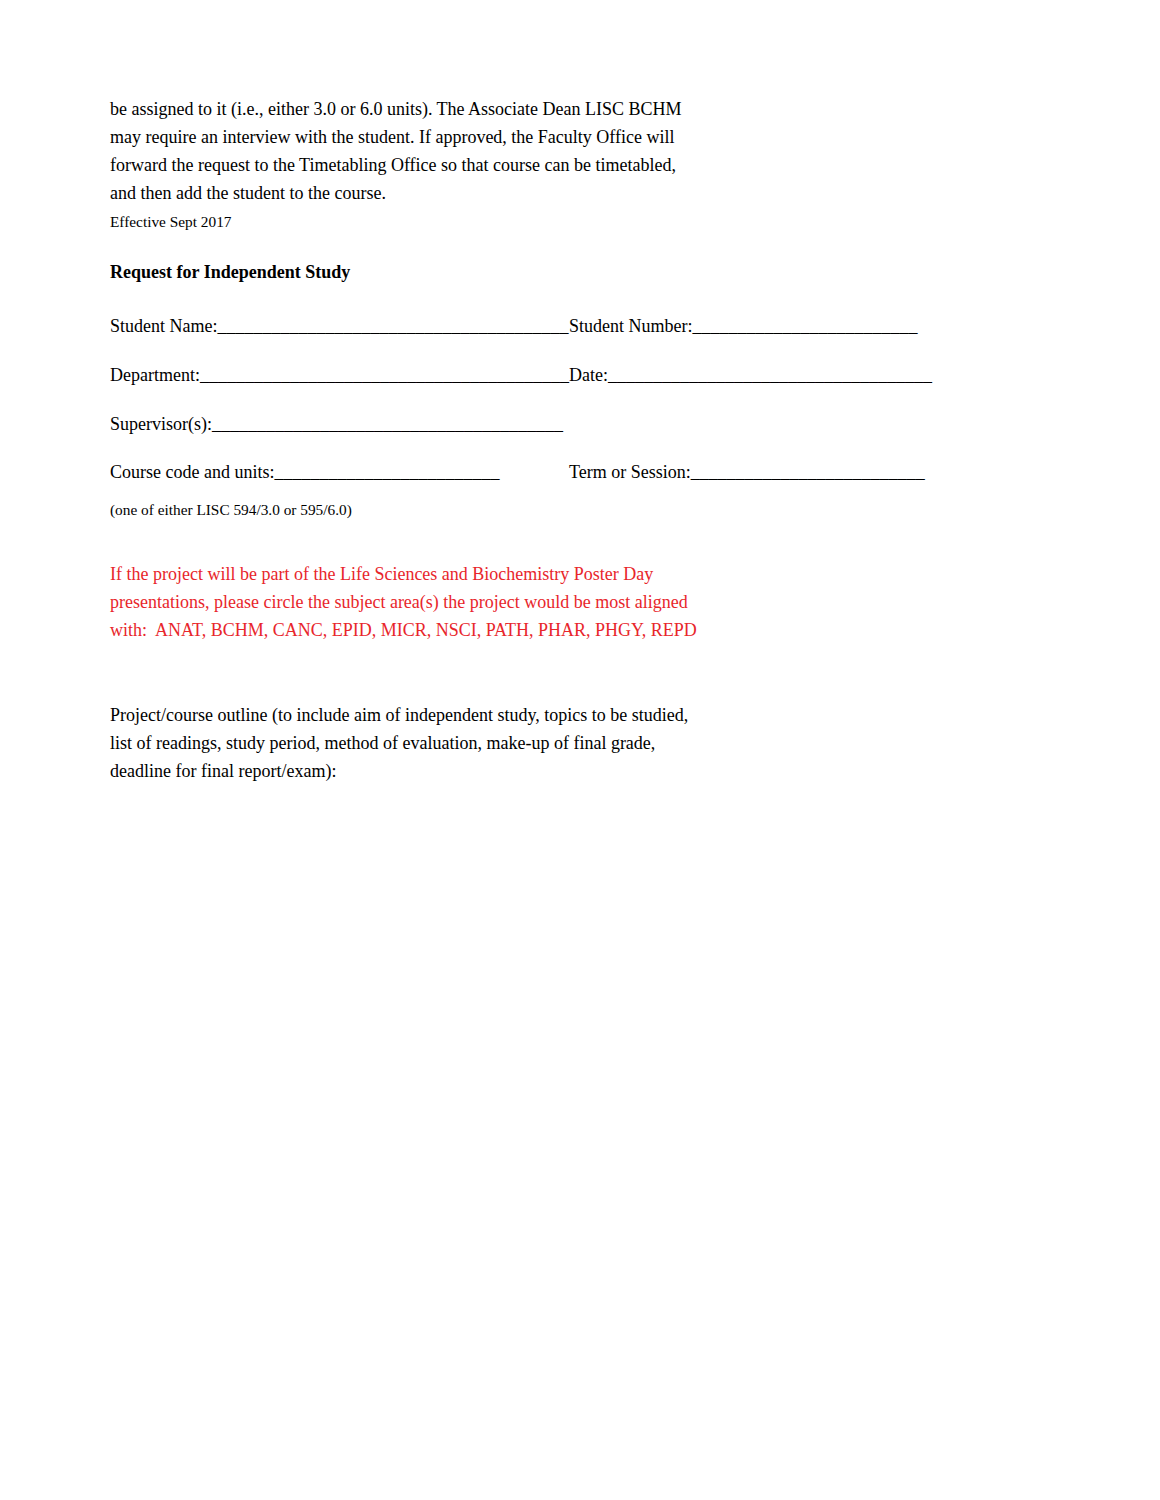be assigned to it (i.e., either 3.0 or 6.0 units). The Associate Dean LISC BCHM may require an interview with the student. If approved, the Faculty Office will forward the request to the Timetabling Office so that course can be timetabled, and then add the student to the course.
Effective Sept 2017
Request for Independent Study
| Student Name:_______________________________________ | Student Number:_________________________ |
| Department:_________________________________________ | Date:____________________________________ |
| Supervisor(s):_______________________________________ | |
| Course code and units:_________________________ | Term or Session:__________________________ |
(one of either LISC 594/3.0 or 595/6.0)
If the project will be part of the Life Sciences and Biochemistry Poster Day presentations, please circle the subject area(s) the project would be most aligned with: ANAT, BCHM, CANC, EPID, MICR, NSCI, PATH, PHAR, PHGY, REPD
Project/course outline (to include aim of independent study, topics to be studied, list of readings, study period, method of evaluation, make-up of final grade, deadline for final report/exam):